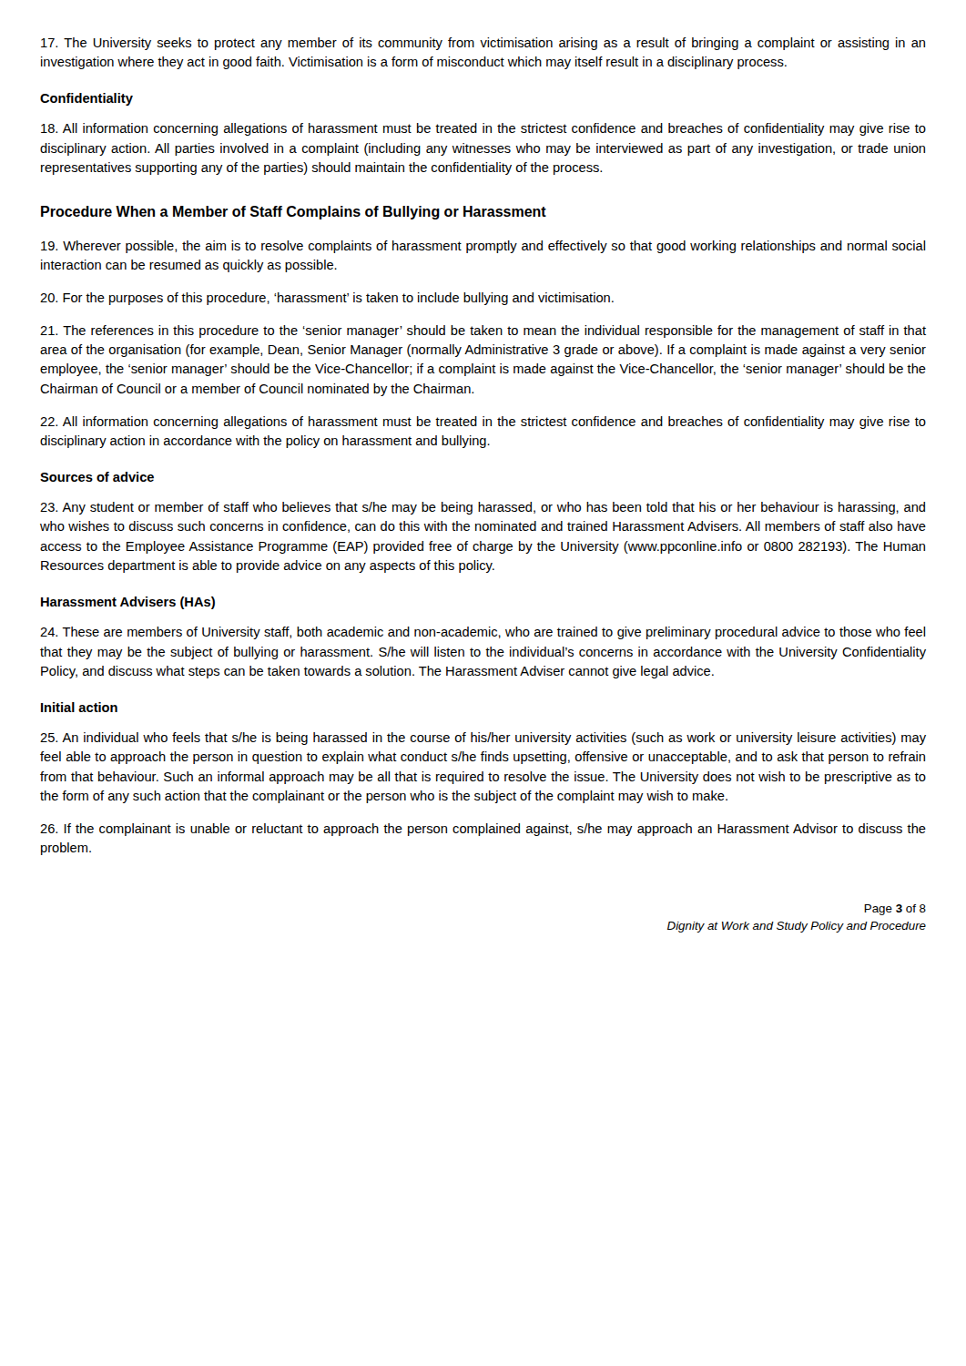17. The University seeks to protect any member of its community from victimisation arising as a result of bringing a complaint or assisting in an investigation where they act in good faith. Victimisation is a form of misconduct which may itself result in a disciplinary process.
Confidentiality
18. All information concerning allegations of harassment must be treated in the strictest confidence and breaches of confidentiality may give rise to disciplinary action. All parties involved in a complaint (including any witnesses who may be interviewed as part of any investigation, or trade union representatives supporting any of the parties) should maintain the confidentiality of the process.
Procedure When a Member of Staff Complains of Bullying or Harassment
19. Wherever possible, the aim is to resolve complaints of harassment promptly and effectively so that good working relationships and normal social interaction can be resumed as quickly as possible.
20. For the purposes of this procedure, ‘harassment’ is taken to include bullying and victimisation.
21. The references in this procedure to the ‘senior manager’ should be taken to mean the individual responsible for the management of staff in that area of the organisation (for example, Dean, Senior Manager (normally Administrative 3 grade or above). If a complaint is made against a very senior employee, the ‘senior manager’ should be the Vice-Chancellor; if a complaint is made against the Vice-Chancellor, the ‘senior manager’ should be the Chairman of Council or a member of Council nominated by the Chairman.
22. All information concerning allegations of harassment must be treated in the strictest confidence and breaches of confidentiality may give rise to disciplinary action in accordance with the policy on harassment and bullying.
Sources of advice
23. Any student or member of staff who believes that s/he may be being harassed, or who has been told that his or her behaviour is harassing, and who wishes to discuss such concerns in confidence, can do this with the nominated and trained Harassment Advisers. All members of staff also have access to the Employee Assistance Programme (EAP) provided free of charge by the University (www.ppconline.info or 0800 282193). The Human Resources department is able to provide advice on any aspects of this policy.
Harassment Advisers (HAs)
24. These are members of University staff, both academic and non-academic, who are trained to give preliminary procedural advice to those who feel that they may be the subject of bullying or harassment. S/he will listen to the individual’s concerns in accordance with the University Confidentiality Policy, and discuss what steps can be taken towards a solution. The Harassment Adviser cannot give legal advice.
Initial action
25. An individual who feels that s/he is being harassed in the course of his/her university activities (such as work or university leisure activities) may feel able to approach the person in question to explain what conduct s/he finds upsetting, offensive or unacceptable, and to ask that person to refrain from that behaviour. Such an informal approach may be all that is required to resolve the issue. The University does not wish to be prescriptive as to the form of any such action that the complainant or the person who is the subject of the complaint may wish to make.
26. If the complainant is unable or reluctant to approach the person complained against, s/he may approach an Harassment Advisor to discuss the problem.
Page 3 of 8
Dignity at Work and Study Policy and Procedure